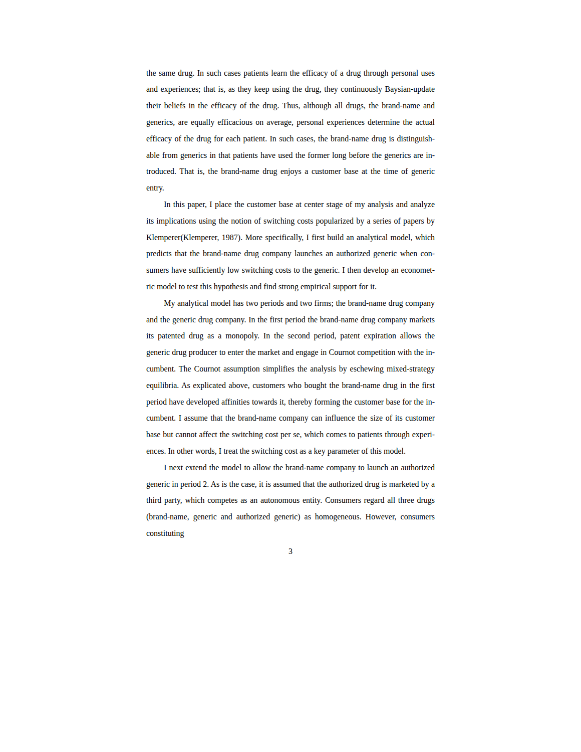the same drug. In such cases patients learn the efficacy of a drug through personal uses and experiences; that is, as they keep using the drug, they continuously Baysian-update their beliefs in the efficacy of the drug. Thus, although all drugs, the brand-name and generics, are equally efficacious on average, personal experiences determine the actual efficacy of the drug for each patient. In such cases, the brand-name drug is distinguishable from generics in that patients have used the former long before the generics are introduced. That is, the brand-name drug enjoys a customer base at the time of generic entry.
In this paper, I place the customer base at center stage of my analysis and analyze its implications using the notion of switching costs popularized by a series of papers by Klemperer(Klemperer, 1987). More specifically, I first build an analytical model, which predicts that the brand-name drug company launches an authorized generic when consumers have sufficiently low switching costs to the generic. I then develop an econometric model to test this hypothesis and find strong empirical support for it.
My analytical model has two periods and two firms; the brand-name drug company and the generic drug company. In the first period the brand-name drug company markets its patented drug as a monopoly. In the second period, patent expiration allows the generic drug producer to enter the market and engage in Cournot competition with the incumbent. The Cournot assumption simplifies the analysis by eschewing mixed-strategy equilibria. As explicated above, customers who bought the brand-name drug in the first period have developed affinities towards it, thereby forming the customer base for the incumbent. I assume that the brand-name company can influence the size of its customer base but cannot affect the switching cost per se, which comes to patients through experiences. In other words, I treat the switching cost as a key parameter of this model.
I next extend the model to allow the brand-name company to launch an authorized generic in period 2. As is the case, it is assumed that the authorized drug is marketed by a third party, which competes as an autonomous entity. Consumers regard all three drugs (brand-name, generic and authorized generic) as homogeneous. However, consumers constituting
3